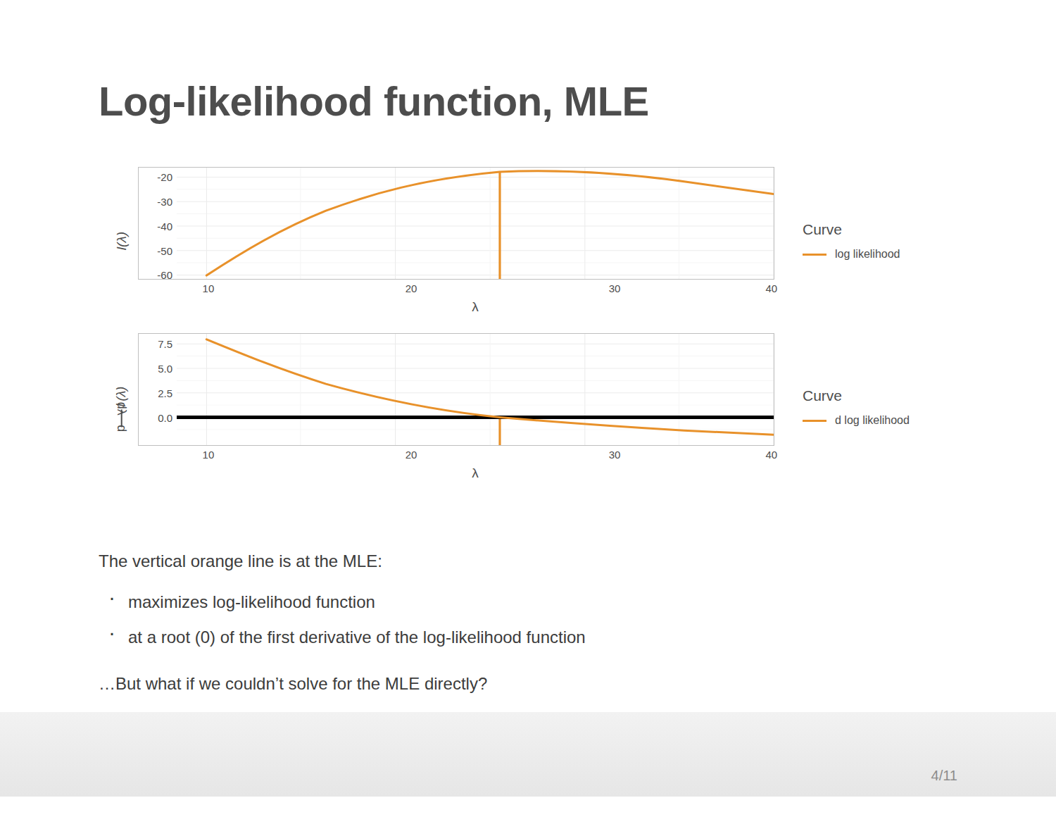Log-likelihood function, MLE
l(λ)
-20
-30
-40
-50
-60
10
20
30
40
λ
Curve
log likelihood
d dλ l(λ)
7.5
5.0
2.5
0.0
10
20
30
40
λ
Curve
d log likelihood
The vertical orange line is at the MLE:
maximizes log-likelihood function
at a root (0) of the first derivative of the log-likelihood function
…But what if we couldn’t solve for the MLE directly?
4/11